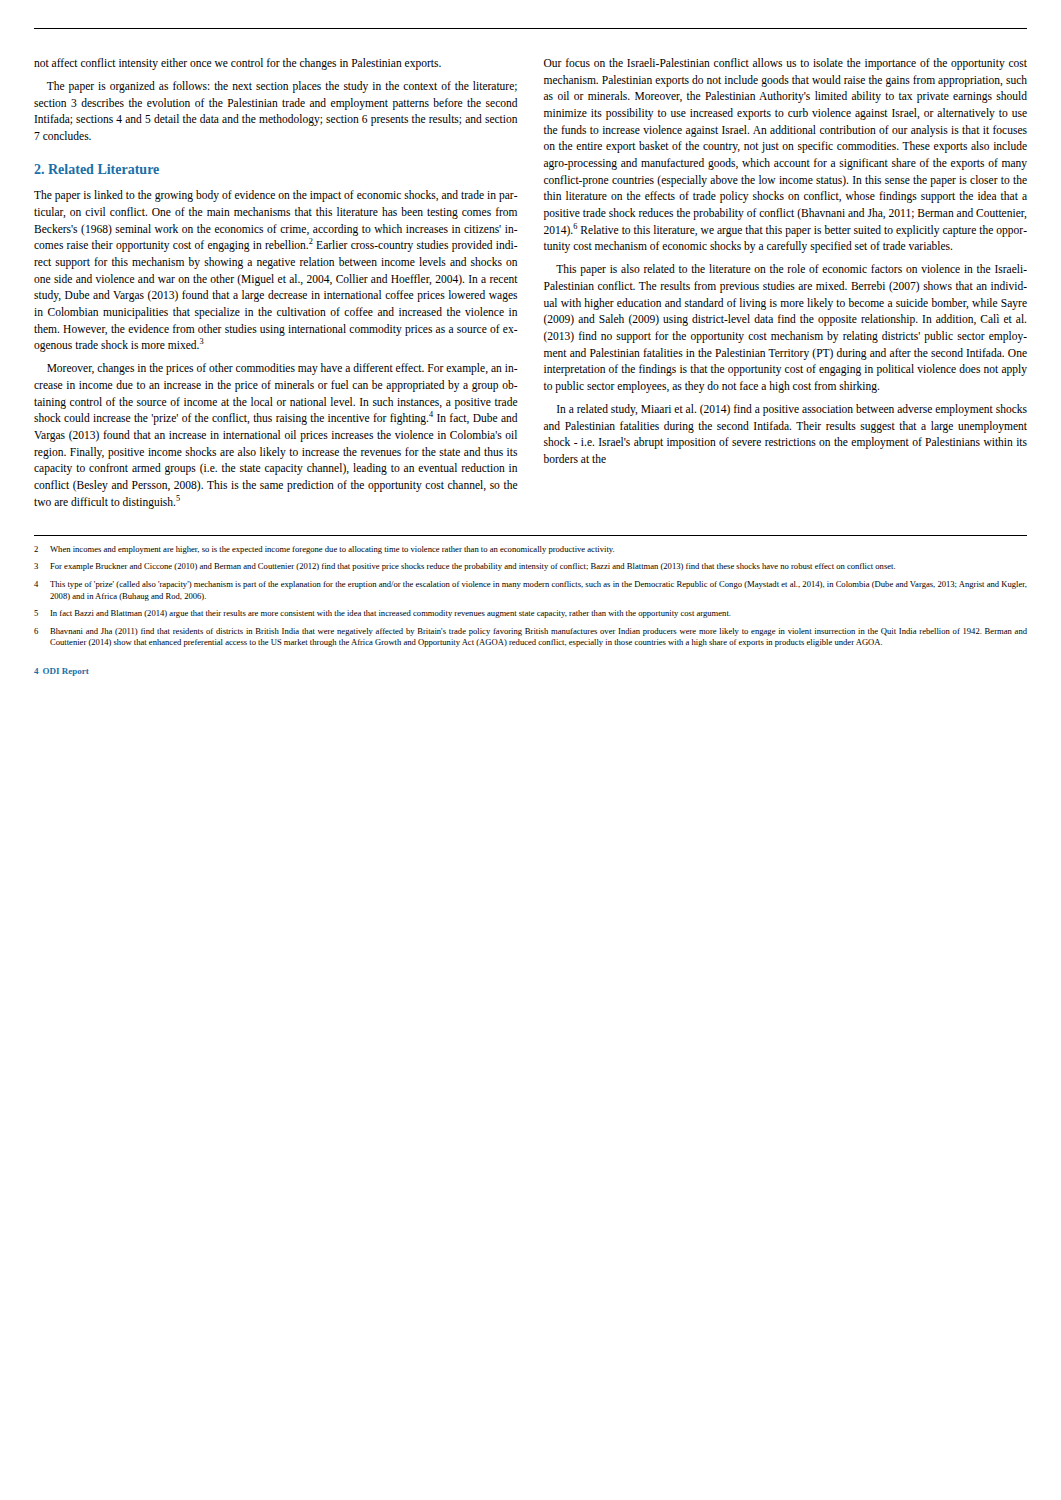not affect conflict intensity either once we control for the changes in Palestinian exports.
The paper is organized as follows: the next section places the study in the context of the literature; section 3 describes the evolution of the Palestinian trade and employment patterns before the second Intifada; sections 4 and 5 detail the data and the methodology; section 6 presents the results; and section 7 concludes.
2. Related Literature
The paper is linked to the growing body of evidence on the impact of economic shocks, and trade in particular, on civil conflict. One of the main mechanisms that this literature has been testing comes from Beckers's (1968) seminal work on the economics of crime, according to which increases in citizens' incomes raise their opportunity cost of engaging in rebellion.2 Earlier cross-country studies provided indirect support for this mechanism by showing a negative relation between income levels and shocks on one side and violence and war on the other (Miguel et al., 2004, Collier and Hoeffler, 2004). In a recent study, Dube and Vargas (2013) found that a large decrease in international coffee prices lowered wages in Colombian municipalities that specialize in the cultivation of coffee and increased the violence in them. However, the evidence from other studies using international commodity prices as a source of exogenous trade shock is more mixed.3
Moreover, changes in the prices of other commodities may have a different effect. For example, an increase in income due to an increase in the price of minerals or fuel can be appropriated by a group obtaining control of the source of income at the local or national level. In such instances, a positive trade shock could increase the 'prize' of the conflict, thus raising the incentive for fighting.4 In fact, Dube and Vargas (2013) found that an increase in international oil prices increases the violence in Colombia's oil region. Finally, positive income shocks are also likely to increase the revenues for the state and thus its capacity to confront armed groups (i.e. the state capacity channel), leading to an eventual reduction in conflict (Besley and Persson, 2008). This is the same prediction of the opportunity cost channel, so the two are difficult to distinguish.5
Our focus on the Israeli-Palestinian conflict allows us to isolate the importance of the opportunity cost mechanism. Palestinian exports do not include goods that would raise the gains from appropriation, such as oil or minerals. Moreover, the Palestinian Authority's limited ability to tax private earnings should minimize its possibility to use increased exports to curb violence against Israel, or alternatively to use the funds to increase violence against Israel. An additional contribution of our analysis is that it focuses on the entire export basket of the country, not just on specific commodities. These exports also include agro-processing and manufactured goods, which account for a significant share of the exports of many conflict-prone countries (especially above the low income status). In this sense the paper is closer to the thin literature on the effects of trade policy shocks on conflict, whose findings support the idea that a positive trade shock reduces the probability of conflict (Bhavnani and Jha, 2011; Berman and Couttenier, 2014).6 Relative to this literature, we argue that this paper is better suited to explicitly capture the opportunity cost mechanism of economic shocks by a carefully specified set of trade variables.
This paper is also related to the literature on the role of economic factors on violence in the Israeli-Palestinian conflict. The results from previous studies are mixed. Berrebi (2007) shows that an individual with higher education and standard of living is more likely to become a suicide bomber, while Sayre (2009) and Saleh (2009) using district-level data find the opposite relationship. In addition, Calì et al. (2013) find no support for the opportunity cost mechanism by relating districts' public sector employment and Palestinian fatalities in the Palestinian Territory (PT) during and after the second Intifada. One interpretation of the findings is that the opportunity cost of engaging in political violence does not apply to public sector employees, as they do not face a high cost from shirking.
In a related study, Miaari et al. (2014) find a positive association between adverse employment shocks and Palestinian fatalities during the second Intifada. Their results suggest that a large unemployment shock - i.e. Israel's abrupt imposition of severe restrictions on the employment of Palestinians within its borders at the
2 When incomes and employment are higher, so is the expected income foregone due to allocating time to violence rather than to an economically productive activity.
3 For example Bruckner and Ciccone (2010) and Berman and Couttenier (2012) find that positive price shocks reduce the probability and intensity of conflict; Bazzi and Blattman (2013) find that these shocks have no robust effect on conflict onset.
4 This type of 'prize' (called also 'rapacity') mechanism is part of the explanation for the eruption and/or the escalation of violence in many modern conflicts, such as in the Democratic Republic of Congo (Maystadt et al., 2014), in Colombia (Dube and Vargas, 2013; Angrist and Kugler, 2008) and in Africa (Buhaug and Rod, 2006).
5 In fact Bazzi and Blattman (2014) argue that their results are more consistent with the idea that increased commodity revenues augment state capacity, rather than with the opportunity cost argument.
6 Bhavnani and Jha (2011) find that residents of districts in British India that were negatively affected by Britain's trade policy favoring British manufactures over Indian producers were more likely to engage in violent insurrection in the Quit India rebellion of 1942. Berman and Couttenier (2014) show that enhanced preferential access to the US market through the Africa Growth and Opportunity Act (AGOA) reduced conflict, especially in those countries with a high share of exports in products eligible under AGOA.
4 ODI Report